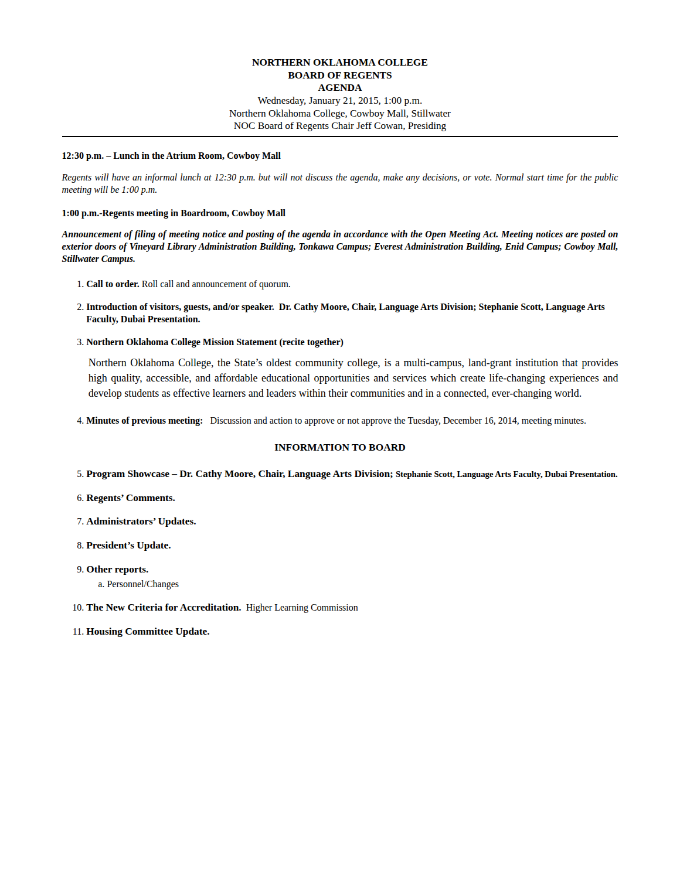NORTHERN OKLAHOMA COLLEGE BOARD OF REGENTS AGENDA Wednesday, January 21, 2015, 1:00 p.m. Northern Oklahoma College, Cowboy Mall, Stillwater NOC Board of Regents Chair Jeff Cowan, Presiding
12:30 p.m. – Lunch in the Atrium Room, Cowboy Mall
Regents will have an informal lunch at 12:30 p.m. but will not discuss the agenda, make any decisions, or vote. Normal start time for the public meeting will be 1:00 p.m.
1:00 p.m.-Regents meeting in Boardroom, Cowboy Mall
Announcement of filing of meeting notice and posting of the agenda in accordance with the Open Meeting Act. Meeting notices are posted on exterior doors of Vineyard Library Administration Building, Tonkawa Campus; Everest Administration Building, Enid Campus; Cowboy Mall, Stillwater Campus.
Call to order. Roll call and announcement of quorum.
Introduction of visitors, guests, and/or speaker. Dr. Cathy Moore, Chair, Language Arts Division; Stephanie Scott, Language Arts Faculty, Dubai Presentation.
Northern Oklahoma College Mission Statement (recite together)
Northern Oklahoma College, the State’s oldest community college, is a multi-campus, land-grant institution that provides high quality, accessible, and affordable educational opportunities and services which create life-changing experiences and develop students as effective learners and leaders within their communities and in a connected, ever-changing world.
Minutes of previous meeting: Discussion and action to approve or not approve the Tuesday, December 16, 2014, meeting minutes.
INFORMATION TO BOARD
Program Showcase – Dr. Cathy Moore, Chair, Language Arts Division; Stephanie Scott, Language Arts Faculty, Dubai Presentation.
Regents’ Comments.
Administrators’ Updates.
President’s Update.
Other reports.
Personnel/Changes
The New Criteria for Accreditation. Higher Learning Commission
Housing Committee Update.